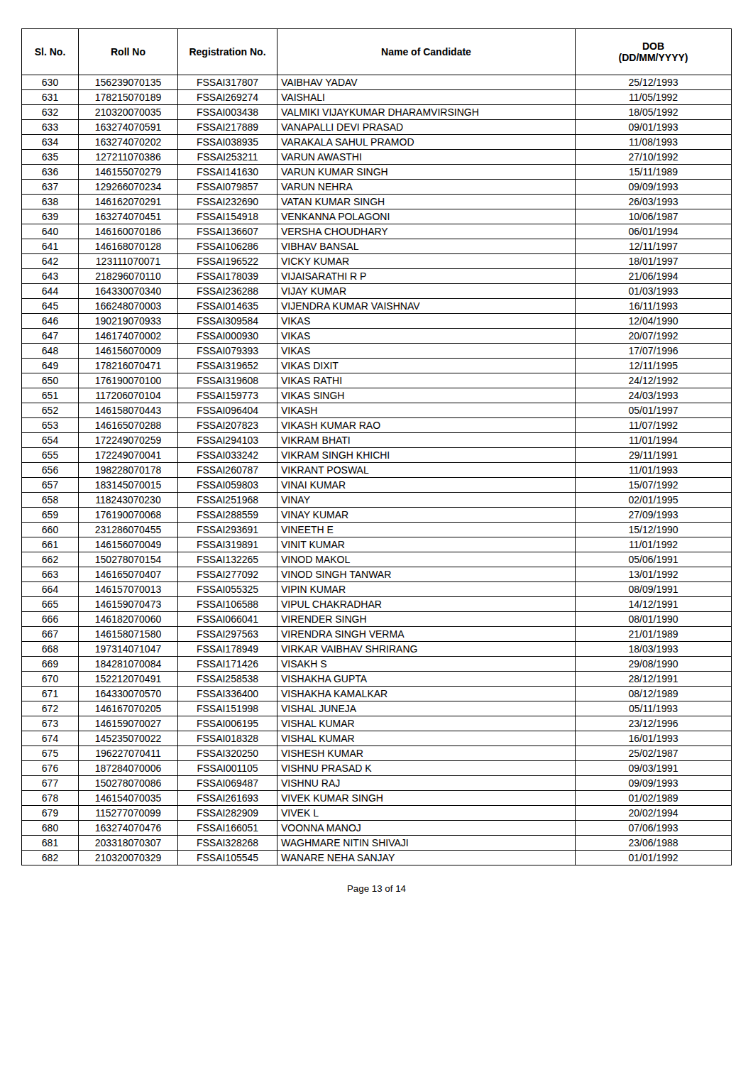| Sl. No. | Roll No | Registration No. | Name of Candidate | DOB (DD/MM/YYYY) |
| --- | --- | --- | --- | --- |
| 630 | 156239070135 | FSSAI317807 | VAIBHAV YADAV | 25/12/1993 |
| 631 | 178215070189 | FSSAI269274 | VAISHALI | 11/05/1992 |
| 632 | 210320070035 | FSSAI003438 | VALMIKI VIJAYKUMAR DHARAMVIRSINGH | 18/05/1992 |
| 633 | 163274070591 | FSSAI217889 | VANAPALLI DEVI PRASAD | 09/01/1993 |
| 634 | 163274070202 | FSSAI038935 | VARAKALA SAHUL PRAMOD | 11/08/1993 |
| 635 | 127211070386 | FSSAI253211 | VARUN AWASTHI | 27/10/1992 |
| 636 | 146155070279 | FSSAI141630 | VARUN KUMAR SINGH | 15/11/1989 |
| 637 | 129266070234 | FSSAI079857 | VARUN NEHRA | 09/09/1993 |
| 638 | 146162070291 | FSSAI232690 | VATAN KUMAR SINGH | 26/03/1993 |
| 639 | 163274070451 | FSSAI154918 | VENKANNA POLAGONI | 10/06/1987 |
| 640 | 146160070186 | FSSAI136607 | VERSHA CHOUDHARY | 06/01/1994 |
| 641 | 146168070128 | FSSAI106286 | VIBHAV BANSAL | 12/11/1997 |
| 642 | 123111070071 | FSSAI196522 | VICKY KUMAR | 18/01/1997 |
| 643 | 218296070110 | FSSAI178039 | VIJAISARATHI R P | 21/06/1994 |
| 644 | 164330070340 | FSSAI236288 | VIJAY KUMAR | 01/03/1993 |
| 645 | 166248070003 | FSSAI014635 | VIJENDRA KUMAR VAISHNAV | 16/11/1993 |
| 646 | 190219070933 | FSSAI309584 | VIKAS | 12/04/1990 |
| 647 | 146174070002 | FSSAI000930 | VIKAS | 20/07/1992 |
| 648 | 146156070009 | FSSAI079393 | VIKAS | 17/07/1996 |
| 649 | 178216070471 | FSSAI319652 | VIKAS DIXIT | 12/11/1995 |
| 650 | 176190070100 | FSSAI319608 | VIKAS RATHI | 24/12/1992 |
| 651 | 117206070104 | FSSAI159773 | VIKAS SINGH | 24/03/1993 |
| 652 | 146158070443 | FSSAI096404 | VIKASH | 05/01/1997 |
| 653 | 146165070288 | FSSAI207823 | VIKASH KUMAR RAO | 11/07/1992 |
| 654 | 172249070259 | FSSAI294103 | VIKRAM BHATI | 11/01/1994 |
| 655 | 172249070041 | FSSAI033242 | VIKRAM SINGH KHICHI | 29/11/1991 |
| 656 | 198228070178 | FSSAI260787 | VIKRANT POSWAL | 11/01/1993 |
| 657 | 183145070015 | FSSAI059803 | VINAI KUMAR | 15/07/1992 |
| 658 | 118243070230 | FSSAI251968 | VINAY | 02/01/1995 |
| 659 | 176190070068 | FSSAI288559 | VINAY KUMAR | 27/09/1993 |
| 660 | 231286070455 | FSSAI293691 | VINEETH E | 15/12/1990 |
| 661 | 146156070049 | FSSAI319891 | VINIT KUMAR | 11/01/1992 |
| 662 | 150278070154 | FSSAI132265 | VINOD MAKOL | 05/06/1991 |
| 663 | 146165070407 | FSSAI277092 | VINOD SINGH TANWAR | 13/01/1992 |
| 664 | 146157070013 | FSSAI055325 | VIPIN KUMAR | 08/09/1991 |
| 665 | 146159070473 | FSSAI106588 | VIPUL CHAKRADHAR | 14/12/1991 |
| 666 | 146182070060 | FSSAI066041 | VIRENDER SINGH | 08/01/1990 |
| 667 | 146158071580 | FSSAI297563 | VIRENDRA SINGH VERMA | 21/01/1989 |
| 668 | 197314071047 | FSSAI178949 | VIRKAR VAIBHAV SHRIRANG | 18/03/1993 |
| 669 | 184281070084 | FSSAI171426 | VISAKH S | 29/08/1990 |
| 670 | 152212070491 | FSSAI258538 | VISHAKHA GUPTA | 28/12/1991 |
| 671 | 164330070570 | FSSAI336400 | VISHAKHA KAMALKAR | 08/12/1989 |
| 672 | 146167070205 | FSSAI151998 | VISHAL JUNEJA | 05/11/1993 |
| 673 | 146159070027 | FSSAI006195 | VISHAL KUMAR | 23/12/1996 |
| 674 | 145235070022 | FSSAI018328 | VISHAL KUMAR | 16/01/1993 |
| 675 | 196227070411 | FSSAI320250 | VISHESH KUMAR | 25/02/1987 |
| 676 | 187284070006 | FSSAI001105 | VISHNU PRASAD K | 09/03/1991 |
| 677 | 150278070086 | FSSAI069487 | VISHNU RAJ | 09/09/1993 |
| 678 | 146154070035 | FSSAI261693 | VIVEK KUMAR SINGH | 01/02/1989 |
| 679 | 115277070099 | FSSAI282909 | VIVEK L | 20/02/1994 |
| 680 | 163274070476 | FSSAI166051 | VOONNA MANOJ | 07/06/1993 |
| 681 | 203318070307 | FSSAI328268 | WAGHMARE NITIN SHIVAJI | 23/06/1988 |
| 682 | 210320070329 | FSSAI105545 | WANARE NEHA SANJAY | 01/01/1992 |
Page 13 of 14